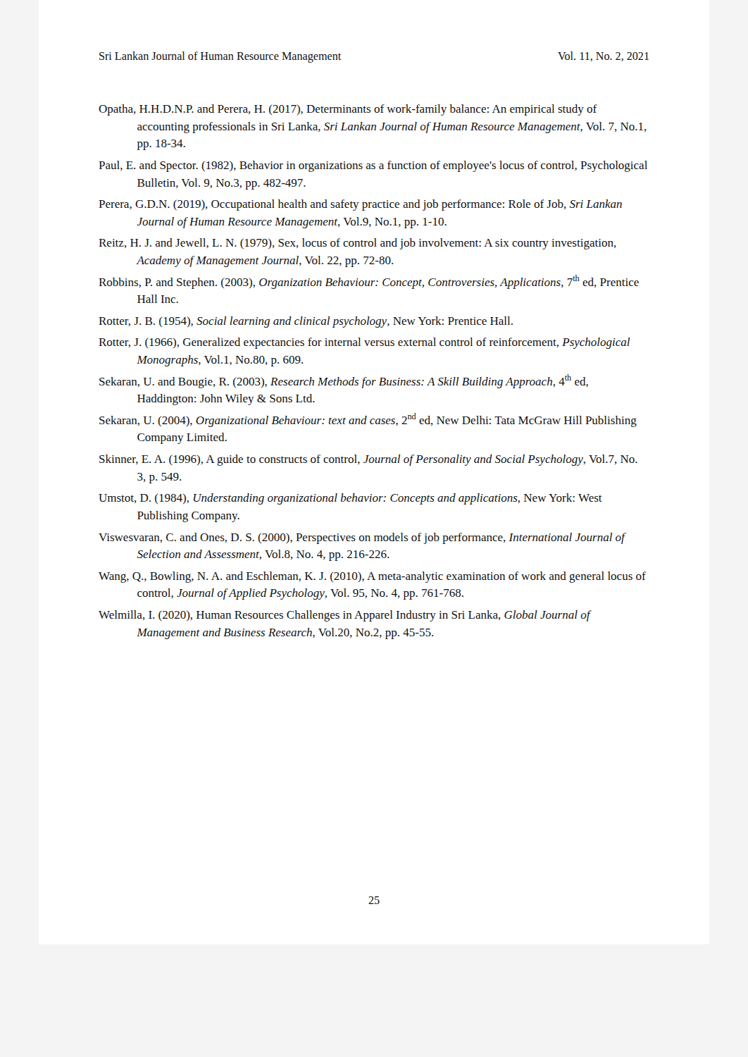Sri Lankan Journal of Human Resource Management Vol. 11, No. 2, 2021
Opatha, H.H.D.N.P. and Perera, H. (2017), Determinants of work-family balance: An empirical study of accounting professionals in Sri Lanka, Sri Lankan Journal of Human Resource Management, Vol. 7, No.1, pp. 18-34.
Paul, E. and Spector. (1982), Behavior in organizations as a function of employee's locus of control, Psychological Bulletin, Vol. 9, No.3, pp. 482-497.
Perera, G.D.N. (2019), Occupational health and safety practice and job performance: Role of Job, Sri Lankan Journal of Human Resource Management, Vol.9, No.1, pp. 1-10.
Reitz, H. J. and Jewell, L. N. (1979), Sex, locus of control and job involvement: A six country investigation, Academy of Management Journal, Vol. 22, pp. 72-80.
Robbins, P. and Stephen. (2003), Organization Behaviour: Concept, Controversies, Applications, 7th ed, Prentice Hall Inc.
Rotter, J. B. (1954), Social learning and clinical psychology, New York: Prentice Hall.
Rotter, J. (1966), Generalized expectancies for internal versus external control of reinforcement, Psychological Monographs, Vol.1, No.80, p. 609.
Sekaran, U. and Bougie, R. (2003), Research Methods for Business: A Skill Building Approach, 4th ed, Haddington: John Wiley & Sons Ltd.
Sekaran, U. (2004), Organizational Behaviour: text and cases, 2nd ed, New Delhi: Tata McGraw Hill Publishing Company Limited.
Skinner, E. A. (1996), A guide to constructs of control, Journal of Personality and Social Psychology, Vol.7, No. 3, p. 549.
Umstot, D. (1984), Understanding organizational behavior: Concepts and applications, New York: West Publishing Company.
Viswesvaran, C. and Ones, D. S. (2000), Perspectives on models of job performance, International Journal of Selection and Assessment, Vol.8, No. 4, pp. 216-226.
Wang, Q., Bowling, N. A. and Eschleman, K. J. (2010), A meta-analytic examination of work and general locus of control, Journal of Applied Psychology, Vol. 95, No. 4, pp. 761-768.
Welmilla, I. (2020), Human Resources Challenges in Apparel Industry in Sri Lanka, Global Journal of Management and Business Research, Vol.20, No.2, pp. 45-55.
25